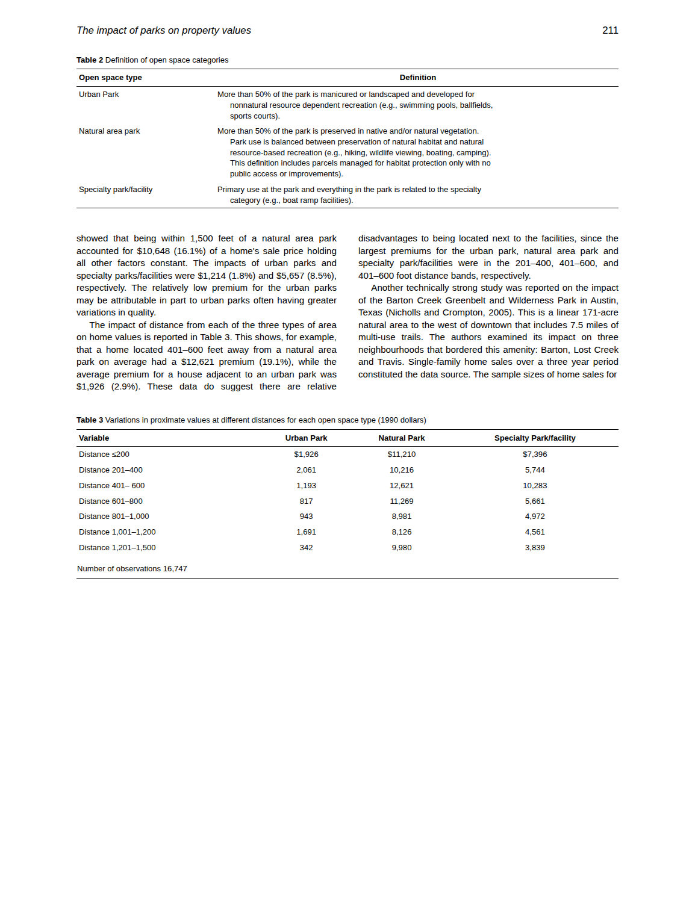The impact of parks on property values 211
Table 2 Definition of open space categories
| Open space type | Definition |
| --- | --- |
| Urban Park | More than 50% of the park is manicured or landscaped and developed for nonnatural resource dependent recreation (e.g., swimming pools, ballfields, sports courts). |
| Natural area park | More than 50% of the park is preserved in native and/or natural vegetation. Park use is balanced between preservation of natural habitat and natural resource-based recreation (e.g., hiking, wildlife viewing, boating, camping). This definition includes parcels managed for habitat protection only with no public access or improvements). |
| Specialty park/facility | Primary use at the park and everything in the park is related to the specialty category (e.g., boat ramp facilities). |
showed that being within 1,500 feet of a natural area park accounted for $10,648 (16.1%) of a home's sale price holding all other factors constant. The impacts of urban parks and specialty parks/facilities were $1,214 (1.8%) and $5,657 (8.5%), respectively. The relatively low premium for the urban parks may be attributable in part to urban parks often having greater variations in quality.
The impact of distance from each of the three types of area on home values is reported in Table 3. This shows, for example, that a home located 401–600 feet away from a natural area park on average had a $12,621 premium (19.1%), while the average premium for a house adjacent to an urban park was $1,926 (2.9%). These data do suggest there are relative disadvantages to being located next to the facilities, since the largest premiums for the urban park, natural area park and specialty park/facilities were in the 201–400, 401–600, and 401–600 foot distance bands, respectively.
Another technically strong study was reported on the impact of the Barton Creek Greenbelt and Wilderness Park in Austin, Texas (Nicholls and Crompton, 2005). This is a linear 171-acre natural area to the west of downtown that includes 7.5 miles of multi-use trails. The authors examined its impact on three neighbourhoods that bordered this amenity: Barton, Lost Creek and Travis. Single-family home sales over a three year period constituted the data source. The sample sizes of home sales for
Table 3 Variations in proximate values at different distances for each open space type (1990 dollars)
| Variable | Urban Park | Natural Park | Specialty Park/facility |
| --- | --- | --- | --- |
| Distance ≤200 | $1,926 | $11,210 | $7,396 |
| Distance 201–400 | 2,061 | 10,216 | 5,744 |
| Distance 401– 600 | 1,193 | 12,621 | 10,283 |
| Distance 601–800 | 817 | 11,269 | 5,661 |
| Distance 801–1,000 | 943 | 8,981 | 4,972 |
| Distance 1,001–1,200 | 1,691 | 8,126 | 4,561 |
| Distance 1,201–1,500 | 342 | 9,980 | 3,839 |
| Number of observations 16,747 |